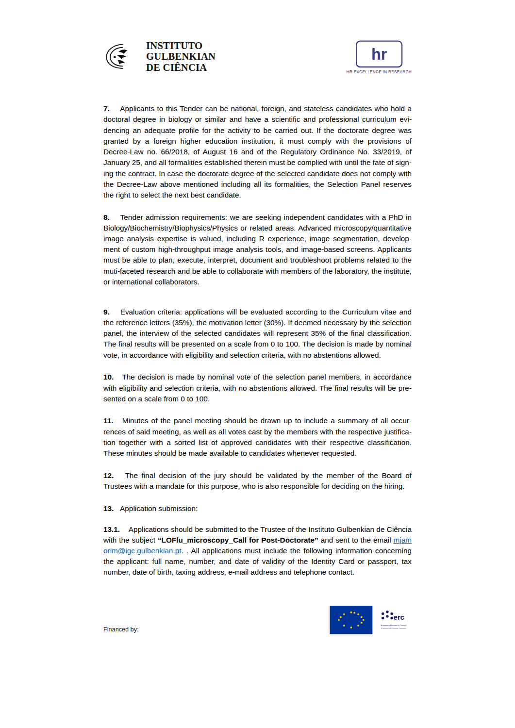Instituto
Gulbenkian
de Ciência
hr
HR Excellence in Research
7. Applicants to this Tender can be national, foreign, and stateless candidates who hold a doctoral degree in biology or similar and have a scientific and professional curriculum evidencing an adequate profile for the activity to be carried out. If the doctorate degree was granted by a foreign higher education institution, it must comply with the provisions of Decree-Law no. 66/2018, of August 16 and of the Regulatory Ordinance No. 33/2019, of January 25, and all formalities established therein must be complied with until the fate of signing the contract. In case the doctorate degree of the selected candidate does not comply with the Decree-Law above mentioned including all its formalities, the Selection Panel reserves the right to select the next best candidate.
8. Tender admission requirements: we are seeking independent candidates with a PhD in Biology/Biochemistry/Biophysics/Physics or related areas. Advanced microscopy/quantitative image analysis expertise is valued, including R experience, image segmentation, development of custom high-throughput image analysis tools, and image-based screens. Applicants must be able to plan, execute, interpret, document and troubleshoot problems related to the muti-faceted research and be able to collaborate with members of the laboratory, the institute, or international collaborators.
9. Evaluation criteria: applications will be evaluated according to the Curriculum vitae and the reference letters (35%), the motivation letter (30%). If deemed necessary by the selection panel, the interview of the selected candidates will represent 35% of the final classification. The final results will be presented on a scale from 0 to 100. The decision is made by nominal vote, in accordance with eligibility and selection criteria, with no abstentions allowed.
10. The decision is made by nominal vote of the selection panel members, in accordance with eligibility and selection criteria, with no abstentions allowed. The final results will be presented on a scale from 0 to 100.
11. Minutes of the panel meeting should be drawn up to include a summary of all occurrences of said meeting, as well as all votes cast by the members with the respective justification together with a sorted list of approved candidates with their respective classification. These minutes should be made available to candidates whenever requested.
12. The final decision of the jury should be validated by the member of the Board of Trustees with a mandate for this purpose, who is also responsible for deciding on the hiring.
13. Application submission:
13.1. Applications should be submitted to the Trustee of the Instituto Gulbenkian de Ciência with the subject “LOFlu_microscopy_Call for Post-Doctorate” and sent to the email mjamorim@igc.gulbenkian.pt. . All applications must include the following information concerning the applicant: full name, number, and date of validity of the Identity Card or passport, tax number, date of birth, taxing address, e-mail address and telephone contact.
Financed by:
erc European Research Council Established by the European Commission